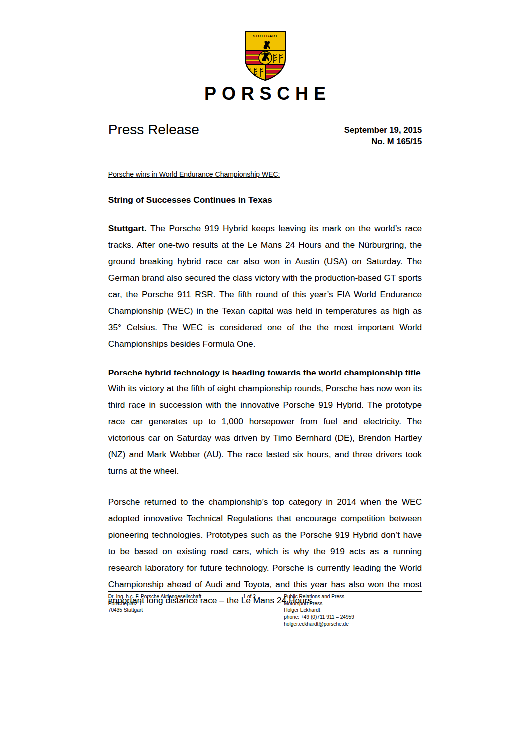STUTTGART PORSCHE
PORSCHE
Press Release
September 19, 2015
No. M 165/15
Porsche wins in World Endurance Championship WEC:
String of Successes Continues in Texas
Stuttgart. The Porsche 919 Hybrid keeps leaving its mark on the world’s race tracks. After one-two results at the Le Mans 24 Hours and the Nürburgring, the ground breaking hybrid race car also won in Austin (USA) on Saturday. The German brand also secured the class victory with the production-based GT sports car, the Porsche 911 RSR. The fifth round of this year’s FIA World Endurance Championship (WEC) in the Texan capital was held in temperatures as high as 35° Celsius. The WEC is considered one of the the most important World Championships besides Formula One.
Porsche hybrid technology is heading towards the world championship title
With its victory at the fifth of eight championship rounds, Porsche has now won its third race in succession with the innovative Porsche 919 Hybrid. The prototype race car generates up to 1,000 horsepower from fuel and electricity. The victorious car on Saturday was driven by Timo Bernhard (DE), Brendon Hartley (NZ) and Mark Webber (AU). The race lasted six hours, and three drivers took turns at the wheel.
Porsche returned to the championship’s top category in 2014 when the WEC adopted innovative Technical Regulations that encourage competition between pioneering technologies. Prototypes such as the Porsche 919 Hybrid don’t have to be based on existing road cars, which is why the 919 acts as a running research laboratory for future technology. Porsche is currently leading the World Championship ahead of Audi and Toyota, and this year has also won the most important long distance race – the Le Mans 24 Hours.
Dr. Ing. h.c. F. Porsche Aktiengesellschaft
Porscheplatz 1
70435 Stuttgart
1 of 2
Public Relations and Press
Motorsport Press
Holger Eckhardt
phone: +49 (0)711 911 – 24959
holger.eckhardt@porsche.de